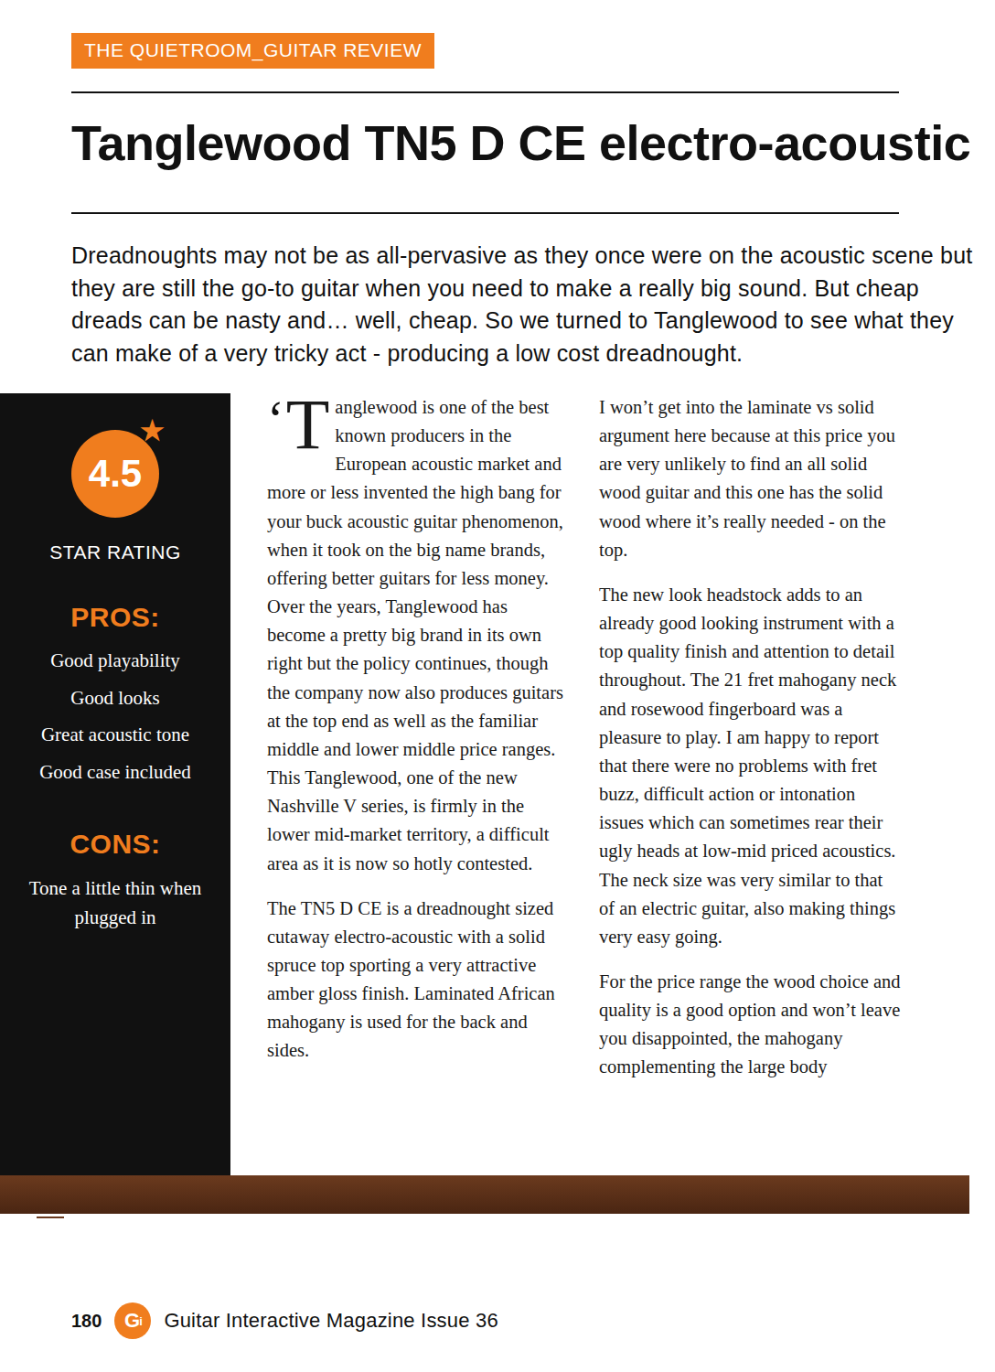THE QUIETROOM_GUITAR REVIEW
Tanglewood TN5 D CE electro-acoustic
Dreadnoughts may not be as all-pervasive as they once were on the acoustic scene but they are still the go-to guitar when you need to make a really big sound. But cheap dreads can be nasty and… well, cheap. So we turned to Tanglewood to see what they can make of a very tricky act - producing a low cost dreadnought.
4.5★
STAR RATING
PROS:
Good playability
Good looks
Great acoustic tone
Good case included
CONS:
Tone a little thin when plugged in
Tanglewood is one of the best known producers in the European acoustic market and more or less invented the high bang for your buck acoustic guitar phenomenon, when it took on the big name brands, offering better guitars for less money. Over the years, Tanglewood has become a pretty big brand in its own right but the policy continues, though the company now also produces guitars at the top end as well as the familiar middle and lower middle price ranges. This Tanglewood, one of the new Nashville V series, is firmly in the lower mid-market territory, a difficult area as it is now so hotly contested.
The TN5 D CE is a dreadnought sized cutaway electro-acoustic with a solid spruce top sporting a very attractive amber gloss finish. Laminated African mahogany is used for the back and sides.
I won’t get into the laminate vs solid argument here because at this price you are very unlikely to find an all solid wood guitar and this one has the solid wood where it’s really needed - on the top.
The new look headstock adds to an already good looking instrument with a top quality finish and attention to detail throughout. The 21 fret mahogany neck and rosewood fingerboard was a pleasure to play. I am happy to report that there were no problems with fret buzz, difficult action or intonation issues which can sometimes rear their ugly heads at low-mid priced acoustics. The neck size was very similar to that of an electric guitar, also making things very easy going.
For the price range the wood choice and quality is a good option and won’t leave you disappointed, the mahogany complementing the large body
180 Gi Guitar Interactive Magazine Issue 36